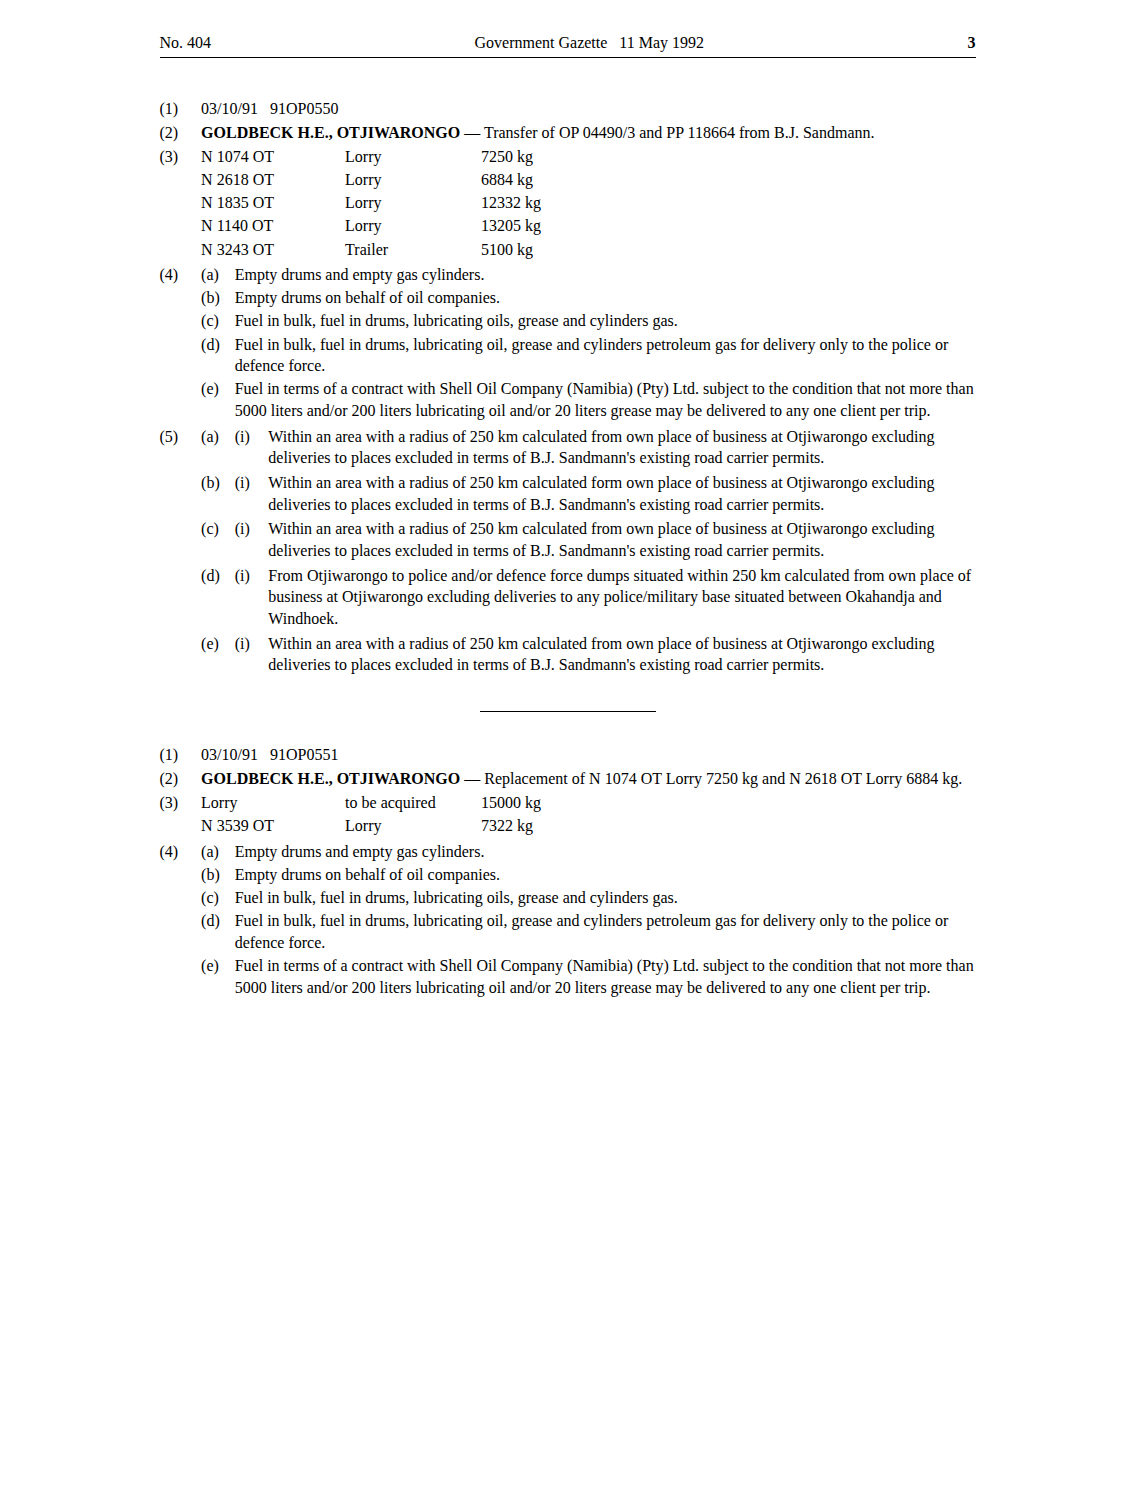No. 404
Government Gazette 11 May 1992
3
(1)
03/10/91 91OP0550
(2)
GOLDBECK H.E., OTJIWARONGO — Transfer of OP 04490/3 and PP 118664 from B.J. Sandmann.
(3)
| N 1074 OT | Lorry | 7250 kg |
| N 2618 OT | Lorry | 6884 kg |
| N 1835 OT | Lorry | 12332 kg |
| N 1140 OT | Lorry | 13205 kg |
| N 3243 OT | Trailer | 5100 kg |
(4)
(a)
Empty drums and empty gas cylinders.
(b)
Empty drums on behalf of oil companies.
(c)
Fuel in bulk, fuel in drums, lubricating oils, grease and cylinders gas.
(d)
Fuel in bulk, fuel in drums, lubricating oil, grease and cylinders petroleum gas for delivery only to the police or defence force.
(e)
Fuel in terms of a contract with Shell Oil Company (Namibia) (Pty) Ltd. subject to the condition that not more than 5000 liters and/or 200 liters lubricating oil and/or 20 liters grease may be delivered to any one client per trip.
(5)
(a)
(i)
Within an area with a radius of 250 km calculated from own place of business at Otjiwarongo excluding deliveries to places excluded in terms of B.J. Sandmann's existing road carrier permits.
(b)
(i)
Within an area with a radius of 250 km calculated form own place of business at Otjiwarongo excluding deliveries to places excluded in terms of B.J. Sandmann's existing road carrier permits.
(c)
(i)
Within an area with a radius of 250 km calculated from own place of business at Otjiwarongo excluding deliveries to places excluded in terms of B.J. Sandmann's existing road carrier permits.
(d)
(i)
From Otjiwarongo to police and/or defence force dumps situated within 250 km calculated from own place of business at Otjiwarongo excluding deliveries to any police/military base situated between Okahandja and Windhoek.
(e)
(i)
Within an area with a radius of 250 km calculated from own place of business at Otjiwarongo excluding deliveries to places excluded in terms of B.J. Sandmann's existing road carrier permits.
(1)
03/10/91 91OP0551
(2)
GOLDBECK H.E., OTJIWARONGO — Replacement of N 1074 OT Lorry 7250 kg and N 2618 OT Lorry 6884 kg.
(3)
| Lorry | to be acquired | 15000 kg |
| N 3539 OT | Lorry | 7322 kg |
(4)
(a)
Empty drums and empty gas cylinders.
(b)
Empty drums on behalf of oil companies.
(c)
Fuel in bulk, fuel in drums, lubricating oils, grease and cylinders gas.
(d)
Fuel in bulk, fuel in drums, lubricating oil, grease and cylinders petroleum gas for delivery only to the police or defence force.
(e)
Fuel in terms of a contract with Shell Oil Company (Namibia) (Pty) Ltd. subject to the condition that not more than 5000 liters and/or 200 liters lubricating oil and/or 20 liters grease may be delivered to any one client per trip.